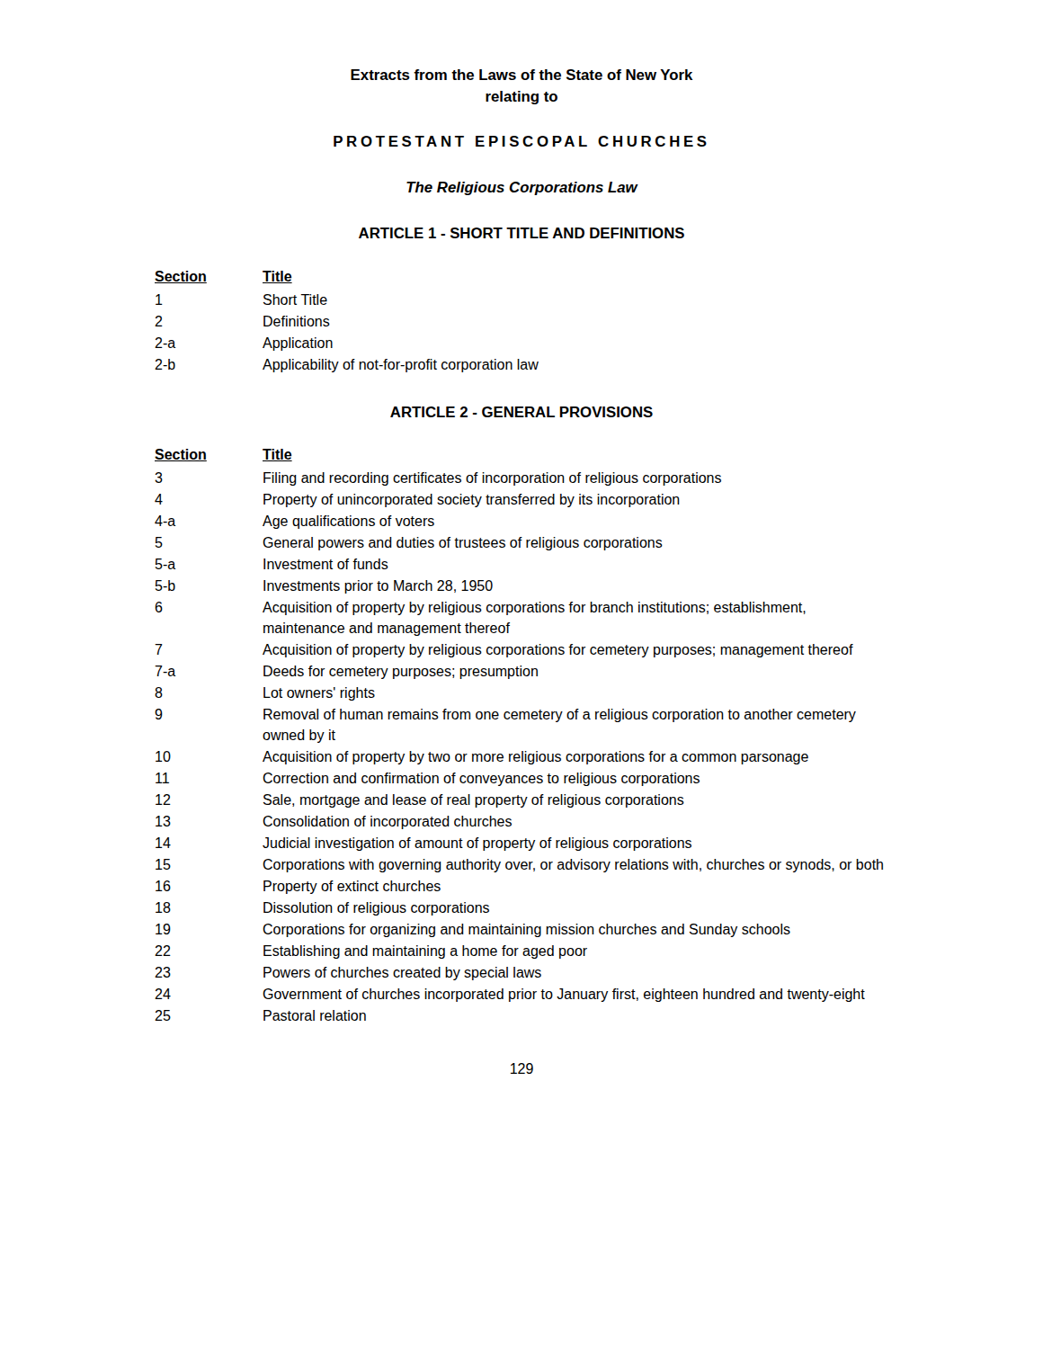Extracts from the Laws of the State of New York
relating to
PROTESTANT EPISCOPAL CHURCHES
The Religious Corporations Law
ARTICLE 1 - SHORT TITLE AND DEFINITIONS
| Section | Title |
| --- | --- |
| 1 | Short Title |
| 2 | Definitions |
| 2-a | Application |
| 2-b | Applicability of not-for-profit corporation law |
ARTICLE 2 - GENERAL PROVISIONS
| Section | Title |
| --- | --- |
| 3 | Filing and recording certificates of incorporation of religious corporations |
| 4 | Property of unincorporated society transferred by its incorporation |
| 4-a | Age qualifications of voters |
| 5 | General powers and duties of trustees of religious corporations |
| 5-a | Investment of funds |
| 5-b | Investments prior to March 28, 1950 |
| 6 | Acquisition of property by religious corporations for branch institutions; establishment, maintenance and management thereof |
| 7 | Acquisition of property by religious corporations for cemetery purposes; management thereof |
| 7-a | Deeds for cemetery purposes; presumption |
| 8 | Lot owners' rights |
| 9 | Removal of human remains from one cemetery of a religious corporation to another cemetery owned by it |
| 10 | Acquisition of property by two or more religious corporations for a common parsonage |
| 11 | Correction and confirmation of conveyances to religious corporations |
| 12 | Sale, mortgage and lease of real property of religious corporations |
| 13 | Consolidation of incorporated churches |
| 14 | Judicial investigation of amount of property of religious corporations |
| 15 | Corporations with governing authority over, or advisory relations with, churches or synods, or both |
| 16 | Property of extinct churches |
| 18 | Dissolution of religious corporations |
| 19 | Corporations for organizing and maintaining mission churches and Sunday schools |
| 22 | Establishing and maintaining a home for aged poor |
| 23 | Powers of churches created by special laws |
| 24 | Government of churches incorporated prior to January first, eighteen hundred and twenty-eight |
| 25 | Pastoral relation |
129